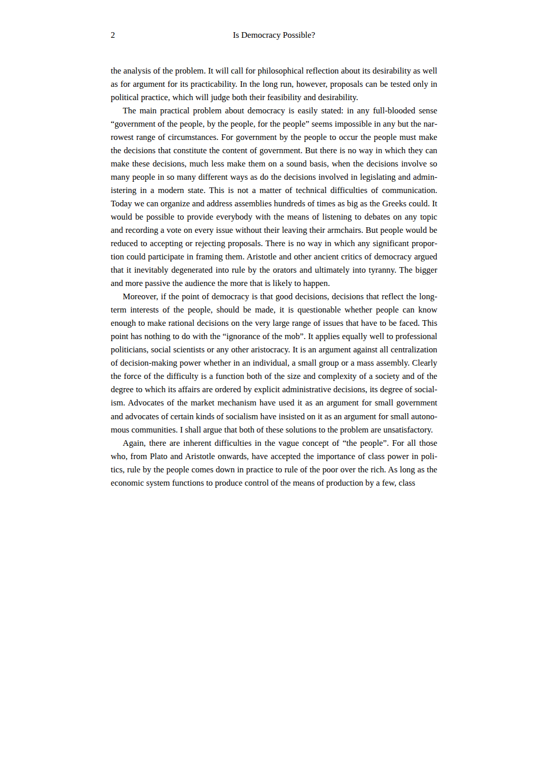2
Is Democracy Possible?
the analysis of the problem. It will call for philosophical reflection about its desirability as well as for argument for its practicability. In the long run, however, proposals can be tested only in political practice, which will judge both their feasibility and desirability.
The main practical problem about democracy is easily stated: in any full-blooded sense “government of the people, by the people, for the people” seems impossible in any but the narrowest range of circumstances. For government by the people to occur the people must make the decisions that constitute the content of government. But there is no way in which they can make these decisions, much less make them on a sound basis, when the decisions involve so many people in so many different ways as do the decisions involved in legislating and administering in a modern state. This is not a matter of technical difficulties of communication. Today we can organize and address assemblies hundreds of times as big as the Greeks could. It would be possible to provide everybody with the means of listening to debates on any topic and recording a vote on every issue without their leaving their armchairs. But people would be reduced to accepting or rejecting proposals. There is no way in which any significant proportion could participate in framing them. Aristotle and other ancient critics of democracy argued that it inevitably degenerated into rule by the orators and ultimately into tyranny. The bigger and more passive the audience the more that is likely to happen.
Moreover, if the point of democracy is that good decisions, decisions that reflect the long-term interests of the people, should be made, it is questionable whether people can know enough to make rational decisions on the very large range of issues that have to be faced. This point has nothing to do with the “ignorance of the mob”. It applies equally well to professional politicians, social scientists or any other aristocracy. It is an argument against all centralization of decision-making power whether in an individual, a small group or a mass assembly. Clearly the force of the difficulty is a function both of the size and complexity of a society and of the degree to which its affairs are ordered by explicit administrative decisions, its degree of socialism. Advocates of the market mechanism have used it as an argument for small government and advocates of certain kinds of socialism have insisted on it as an argument for small autonomous communities. I shall argue that both of these solutions to the problem are unsatisfactory.
Again, there are inherent difficulties in the vague concept of “the people”. For all those who, from Plato and Aristotle onwards, have accepted the importance of class power in politics, rule by the people comes down in practice to rule of the poor over the rich. As long as the economic system functions to produce control of the means of production by a few, class